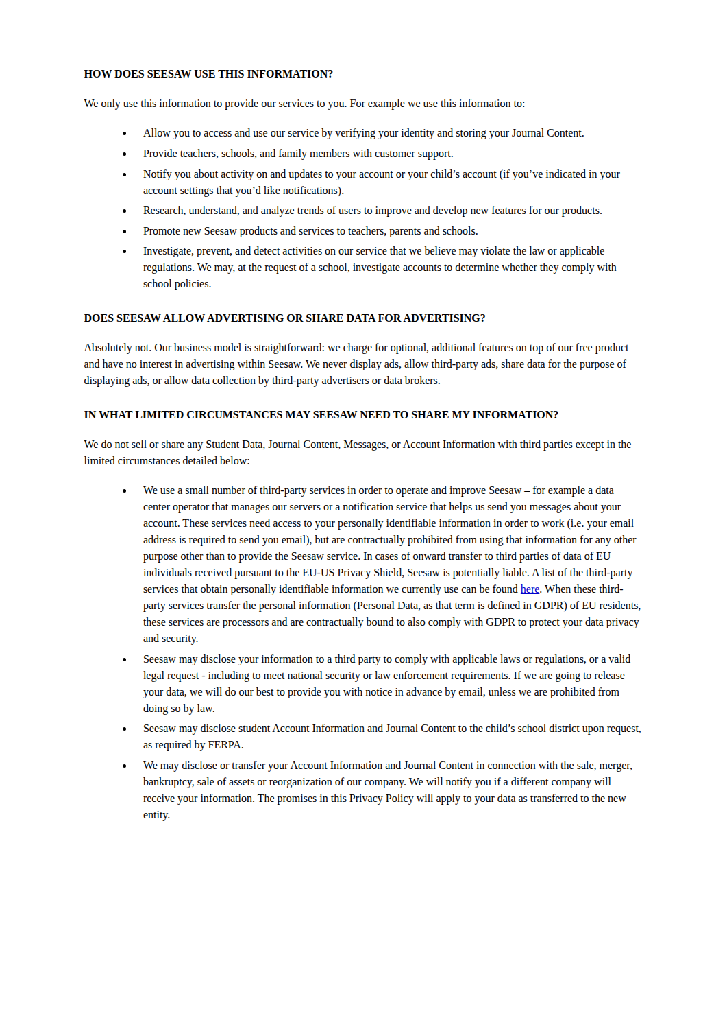How does Seesaw use this information?
We only use this information to provide our services to you. For example we use this information to:
Allow you to access and use our service by verifying your identity and storing your Journal Content.
Provide teachers, schools, and family members with customer support.
Notify you about activity on and updates to your account or your child’s account (if you’ve indicated in your account settings that you’d like notifications).
Research, understand, and analyze trends of users to improve and develop new features for our products.
Promote new Seesaw products and services to teachers, parents and schools.
Investigate, prevent, and detect activities on our service that we believe may violate the law or applicable regulations. We may, at the request of a school, investigate accounts to determine whether they comply with school policies.
Does Seesaw allow advertising or share data for advertising?
Absolutely not. Our business model is straightforward: we charge for optional, additional features on top of our free product and have no interest in advertising within Seesaw. We never display ads, allow third-party ads, share data for the purpose of displaying ads, or allow data collection by third-party advertisers or data brokers.
In what limited circumstances may Seesaw need to share my information?
We do not sell or share any Student Data, Journal Content, Messages, or Account Information with third parties except in the limited circumstances detailed below:
We use a small number of third-party services in order to operate and improve Seesaw – for example a data center operator that manages our servers or a notification service that helps us send you messages about your account. These services need access to your personally identifiable information in order to work (i.e. your email address is required to send you email), but are contractually prohibited from using that information for any other purpose other than to provide the Seesaw service. In cases of onward transfer to third parties of data of EU individuals received pursuant to the EU-US Privacy Shield, Seesaw is potentially liable. A list of the third-party services that obtain personally identifiable information we currently use can be found here. When these third-party services transfer the personal information (Personal Data, as that term is defined in GDPR) of EU residents, these services are processors and are contractually bound to also comply with GDPR to protect your data privacy and security.
Seesaw may disclose your information to a third party to comply with applicable laws or regulations, or a valid legal request - including to meet national security or law enforcement requirements. If we are going to release your data, we will do our best to provide you with notice in advance by email, unless we are prohibited from doing so by law.
Seesaw may disclose student Account Information and Journal Content to the child’s school district upon request, as required by FERPA.
We may disclose or transfer your Account Information and Journal Content in connection with the sale, merger, bankruptcy, sale of assets or reorganization of our company. We will notify you if a different company will receive your information. The promises in this Privacy Policy will apply to your data as transferred to the new entity.